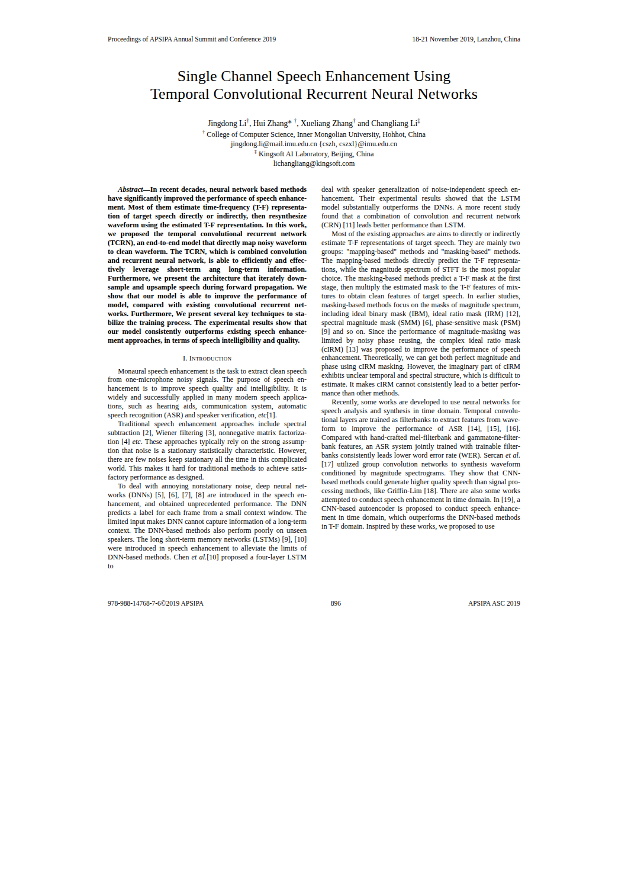Proceedings of APSIPA Annual Summit and Conference 2019 18-21 November 2019, Lanzhou, China
Single Channel Speech Enhancement Using
Temporal Convolutional Recurrent Neural Networks
Jingdong Li†, Hui Zhang* †, Xueliang Zhang† and Changliang Li‡
† College of Computer Science, Inner Mongolian University, Hohhot, China
jingdong.li@mail.imu.edu.cn {cszh, cszxl}@imu.edu.cn
‡ Kingsoft AI Laboratory, Beijing, China
lichangliang@kingsoft.com
Abstract—In recent decades, neural network based methods have significantly improved the performance of speech enhancement. Most of them estimate time-frequency (T-F) representation of target speech directly or indirectly, then resynthesize waveform using the estimated T-F representation. In this work, we proposed the temporal convolutional recurrent network (TCRN), an end-to-end model that directly map noisy waveform to clean waveform. The TCRN, which is combined convolution and recurrent neural network, is able to efficiently and effectively leverage short-term ang long-term information. Furthermore, we present the architecture that iterately downsample and upsample speech during forward propagation. We show that our model is able to improve the performance of model, compared with existing convolutional recurrent networks. Furthermore, We present several key techniques to stabilize the training process. The experimental results show that our model consistently outperforms existing speech enhancement approaches, in terms of speech intelligibility and quality.
I. Introduction
Monaural speech enhancement is the task to extract clean speech from one-microphone noisy signals. The purpose of speech enhancement is to improve speech quality and intelligibility. It is widely and successfully applied in many modern speech applications, such as hearing aids, communication system, automatic speech recognition (ASR) and speaker verification, etc[1].
Traditional speech enhancement approaches include spectral subtraction [2], Wiener filtering [3], nonnegative matrix factorization [4] etc. These approaches typically rely on the strong assumption that noise is a stationary statistically characteristic. However, there are few noises keep stationary all the time in this complicated world. This makes it hard for traditional methods to achieve satisfactory performance as designed.
To deal with annoying nonstationary noise, deep neural networks (DNNs) [5], [6], [7], [8] are introduced in the speech enhancement, and obtained unprecedented performance. The DNN predicts a label for each frame from a small context window. The limited input makes DNN cannot capture information of a long-term context. The DNN-based methods also perform poorly on unseen speakers. The long short-term memory networks (LSTMs) [9], [10] were introduced in speech enhancement to alleviate the limits of DNN-based methods. Chen et al.[10] proposed a four-layer LSTM to
deal with speaker generalization of noise-independent speech enhancement. Their experimental results showed that the LSTM model substantially outperforms the DNNs. A more recent study found that a combination of convolution and recurrent network (CRN) [11] leads better performance than LSTM.
Most of the existing approaches are aims to directly or indirectly estimate T-F representations of target speech. They are mainly two groups: "mapping-based" methods and "masking-based" methods. The mapping-based methods directly predict the T-F representations, while the magnitude spectrum of STFT is the most popular choice. The masking-based methods predict a T-F mask at the first stage, then multiply the estimated mask to the T-F features of mixtures to obtain clean features of target speech. In earlier studies, masking-based methods focus on the masks of magnitude spectrum, including ideal binary mask (IBM), ideal ratio mask (IRM) [12], spectral magnitude mask (SMM) [6], phase-sensitive mask (PSM) [9] and so on. Since the performance of magnitude-masking was limited by noisy phase reusing, the complex ideal ratio mask (cIRM) [13] was proposed to improve the performance of speech enhancement. Theoretically, we can get both perfect magnitude and phase using cIRM masking. However, the imaginary part of cIRM exhibits unclear temporal and spectral structure, which is difficult to estimate. It makes cIRM cannot consistently lead to a better performance than other methods.
Recently, some works are developed to use neural networks for speech analysis and synthesis in time domain. Temporal convolutional layers are trained as filterbanks to extract features from waveform to improve the performance of ASR [14], [15], [16]. Compared with hand-crafted mel-filterbank and gammatone-filterbank features, an ASR system jointly trained with trainable filterbanks consistently leads lower word error rate (WER). Sercan et al.[17] utilized group convolution networks to synthesis waveform conditioned by magnitude spectrograms. They show that CNN-based methods could generate higher quality speech than signal processing methods, like Griffin-Lim [18]. There are also some works attempted to conduct speech enhancement in time domain. In [19], a CNN-based autoencoder is proposed to conduct speech enhancement in time domain, which outperforms the DNN-based methods in T-F domain. Inspired by these works, we proposed to use
978-988-14768-7-6©2019 APSIPA 896 APSIPA ASC 2019